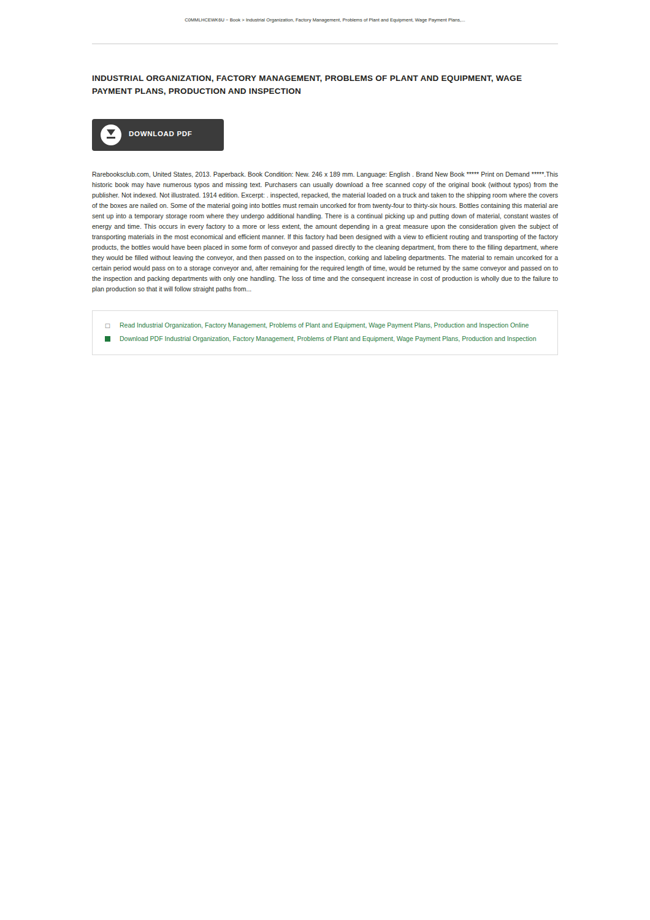C0MMLHCEWK6U ~ Book > Industrial Organization, Factory Management, Problems of Plant and Equipment, Wage Payment Plans,...
Industrial Organization, Factory Management, Problems of Plant and Equipment, Wage Payment Plans, Production and Inspection
DOWNLOAD PDF
Rarebooksclub.com, United States, 2013. Paperback. Book Condition: New. 246 x 189 mm. Language: English . Brand New Book ***** Print on Demand *****.This historic book may have numerous typos and missing text. Purchasers can usually download a free scanned copy of the original book (without typos) from the publisher. Not indexed. Not illustrated. 1914 edition. Excerpt: . inspected, repacked, the material loaded on a truck and taken to the shipping room where the covers of the boxes are nailed on. Some of the material going into bottles must remain uncorked for from twenty-four to thirty-six hours. Bottles containing this material are sent up into a temporary storage room where they undergo additional handling. There is a continual picking up and putting down of material, constant wastes of energy and time. This occurs in every factory to a more or less extent, the amount depending in a great measure upon the consideration given the subject of transporting materials in the most economical and efficient manner. If this factory had been designed with a view to eflicient routing and transporting of the factory products, the bottles would have been placed in some form of conveyor and passed directly to the cleaning department, from there to the filling department, where they would be filled without leaving the conveyor, and then passed on to the inspection, corking and labeling departments. The material to remain uncorked for a certain period would pass on to a storage conveyor and, after remaining for the required length of time, would be returned by the same conveyor and passed on to the inspection and packing departments with only one handling. The loss of time and the consequent increase in cost of production is wholly due to the failure to plan production so that it will follow straight paths from...
☐Read Industrial Organization, Factory Management, Problems of Plant and Equipment, Wage Payment Plans, Production and Inspection Online
Download PDF Industrial Organization, Factory Management, Problems of Plant and Equipment, Wage Payment Plans, Production and Inspection